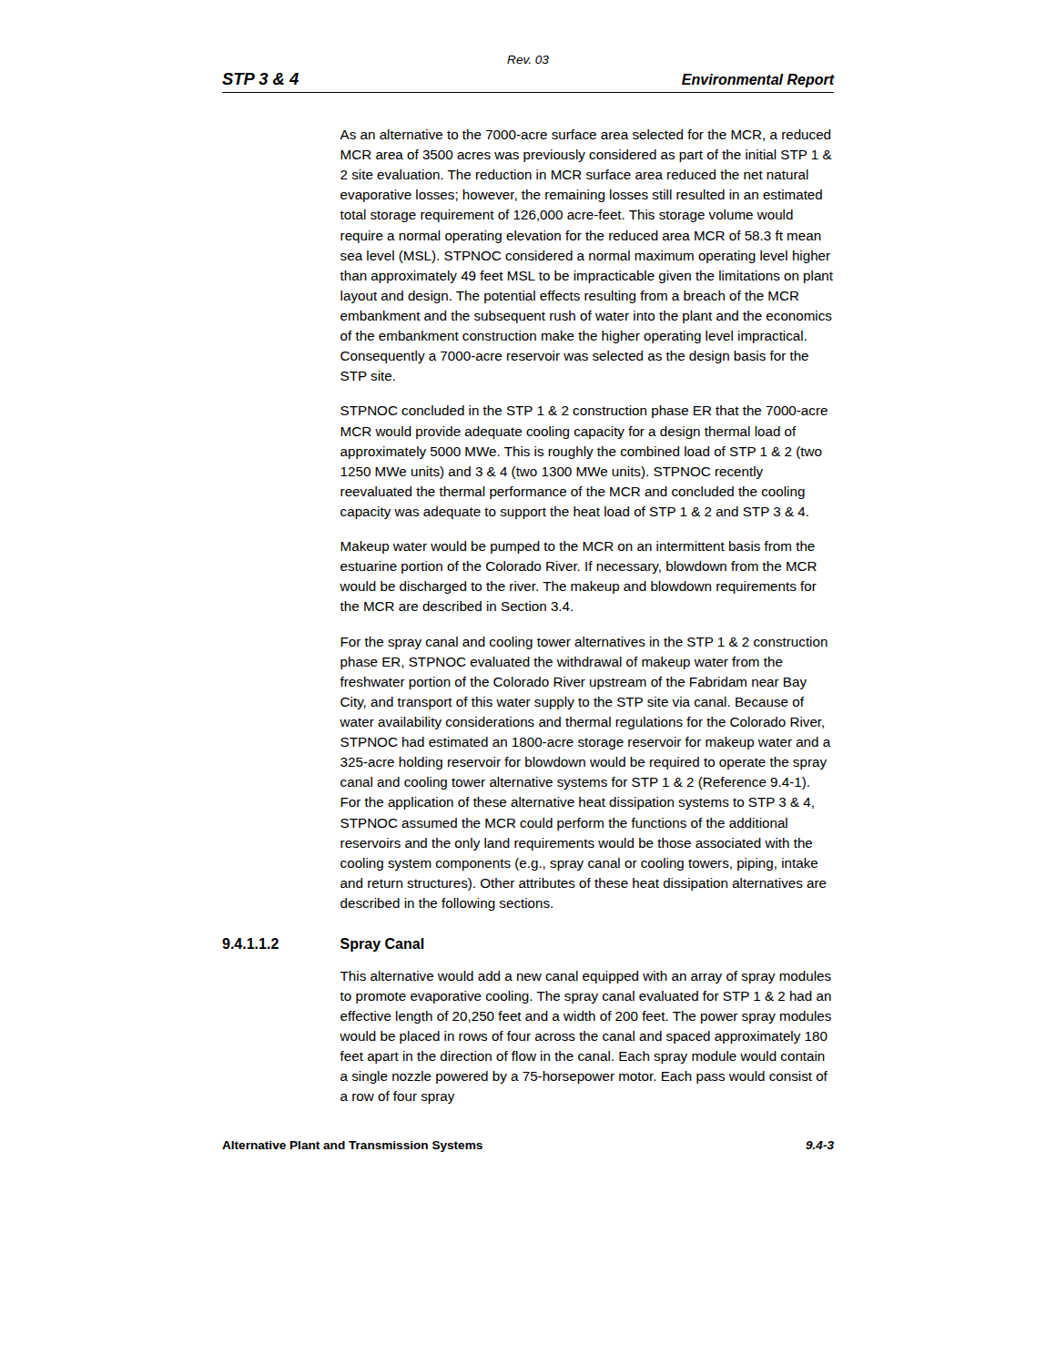Rev. 03
STP 3 & 4
Environmental Report
As an alternative to the 7000-acre surface area selected for the MCR, a reduced MCR area of 3500 acres was previously considered as part of the initial STP 1 & 2 site evaluation. The reduction in MCR surface area reduced the net natural evaporative losses; however, the remaining losses still resulted in an estimated total storage requirement of 126,000 acre-feet. This storage volume would require a normal operating elevation for the reduced area MCR of 58.3 ft mean sea level (MSL). STPNOC considered a normal maximum operating level higher than approximately 49 feet MSL to be impracticable given the limitations on plant layout and design. The potential effects resulting from a breach of the MCR embankment and the subsequent rush of water into the plant and the economics of the embankment construction make the higher operating level impractical. Consequently a 7000-acre reservoir was selected as the design basis for the STP site.
STPNOC concluded in the STP 1 & 2 construction phase ER that the 7000-acre MCR would provide adequate cooling capacity for a design thermal load of approximately 5000 MWe. This is roughly the combined load of STP 1 & 2 (two 1250 MWe units) and 3 & 4 (two 1300 MWe units). STPNOC recently reevaluated the thermal performance of the MCR and concluded the cooling capacity was adequate to support the heat load of STP 1 & 2 and STP 3 & 4.
Makeup water would be pumped to the MCR on an intermittent basis from the estuarine portion of the Colorado River. If necessary, blowdown from the MCR would be discharged to the river. The makeup and blowdown requirements for the MCR are described in Section 3.4.
For the spray canal and cooling tower alternatives in the STP 1 & 2 construction phase ER, STPNOC evaluated the withdrawal of makeup water from the freshwater portion of the Colorado River upstream of the Fabridam near Bay City, and transport of this water supply to the STP site via canal. Because of water availability considerations and thermal regulations for the Colorado River, STPNOC had estimated an 1800-acre storage reservoir for makeup water and a 325-acre holding reservoir for blowdown would be required to operate the spray canal and cooling tower alternative systems for STP 1 & 2 (Reference 9.4-1). For the application of these alternative heat dissipation systems to STP 3 & 4, STPNOC assumed the MCR could perform the functions of the additional reservoirs and the only land requirements would be those associated with the cooling system components (e.g., spray canal or cooling towers, piping, intake and return structures). Other attributes of these heat dissipation alternatives are described in the following sections.
9.4.1.1.2 Spray Canal
This alternative would add a new canal equipped with an array of spray modules to promote evaporative cooling. The spray canal evaluated for STP 1 & 2 had an effective length of 20,250 feet and a width of 200 feet. The power spray modules would be placed in rows of four across the canal and spaced approximately 180 feet apart in the direction of flow in the canal. Each spray module would contain a single nozzle powered by a 75-horsepower motor. Each pass would consist of a row of four spray
Alternative Plant and Transmission Systems
9.4-3